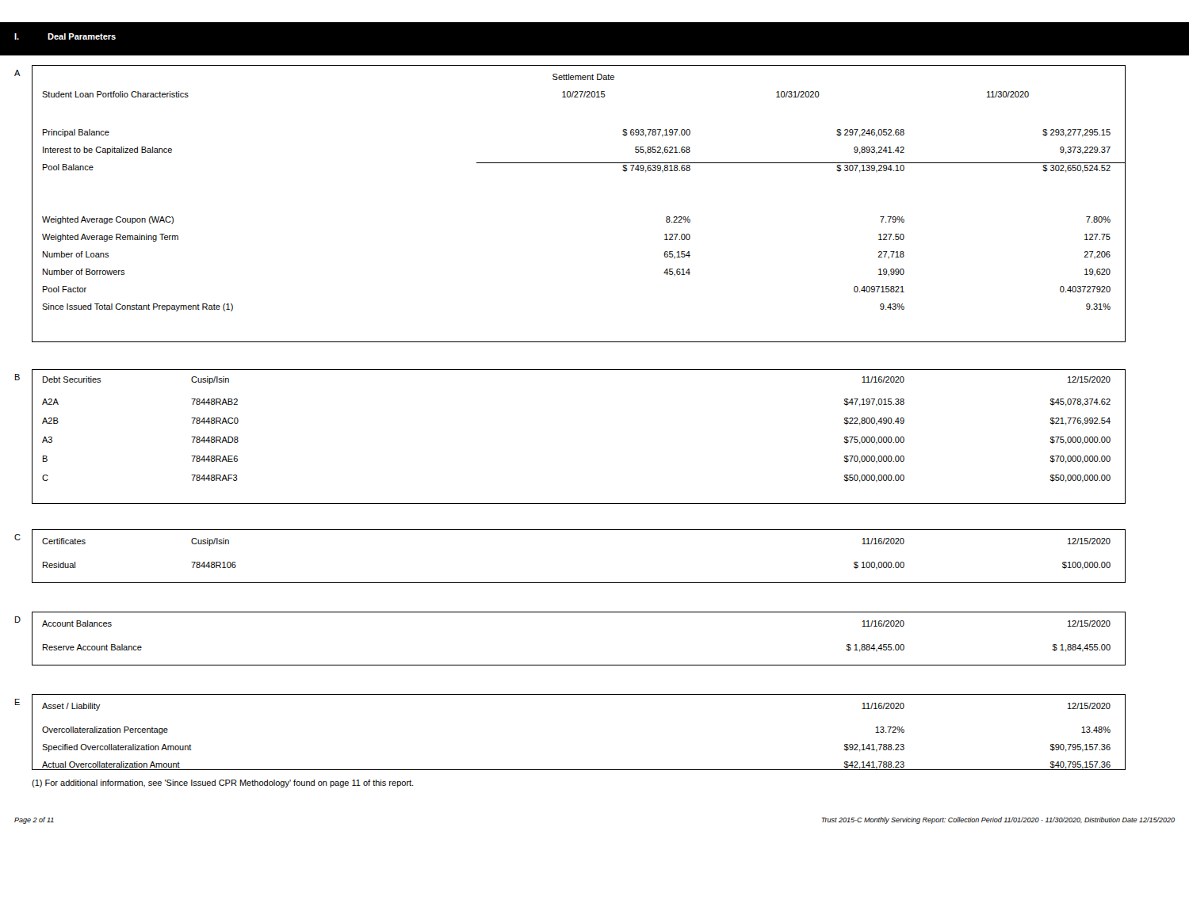I. Deal Parameters
A
| | Settlement Date | | |
| Student Loan Portfolio Characteristics | 10/27/2015 | 10/31/2020 | 11/30/2020 |
| Principal Balance | $ 693,787,197.00 | $ 297,246,052.68 | $ 293,277,295.15 |
| Interest to be Capitalized Balance | 55,852,621.68 | 9,893,241.42 | 9,373,229.37 |
| Pool Balance | $ 749,639,818.68 | $ 307,139,294.10 | $ 302,650,524.52 |
| Weighted Average Coupon (WAC) | 8.22% | 7.79% | 7.80% |
| Weighted Average Remaining Term | 127.00 | 127.50 | 127.75 |
| Number of Loans | 65,154 | 27,718 | 27,206 |
| Number of Borrowers | 45,614 | 19,990 | 19,620 |
| Pool Factor | | 0.409715821 | 0.403727920 |
| Since Issued Total Constant Prepayment Rate (1) | | 9.43% | 9.31% |
B
| Debt Securities | Cusip/Isin | 11/16/2020 | 12/15/2020 |
| A2A | 78448RAB2 | $47,197,015.38 | $45,078,374.62 |
| A2B | 78448RAC0 | $22,800,490.49 | $21,776,992.54 |
| A3 | 78448RAD8 | $75,000,000.00 | $75,000,000.00 |
| B | 78448RAE6 | $70,000,000.00 | $70,000,000.00 |
| C | 78448RAF3 | $50,000,000.00 | $50,000,000.00 |
C
| Certificates | Cusip/Isin | 11/16/2020 | 12/15/2020 |
| Residual | 78448R106 | $ 100,000.00 | $100,000.00 |
D
| Account Balances | 11/16/2020 | 12/15/2020 |
| Reserve Account Balance | $ 1,884,455.00 | $ 1,884,455.00 |
E
| Asset / Liability | 11/16/2020 | 12/15/2020 |
| Overcollateralization Percentage | 13.72% | 13.48% |
| Specified Overcollateralization Amount | $92,141,788.23 | $90,795,157.36 |
| Actual Overcollateralization Amount | $42,141,788.23 | $40,795,157.36 |
(1) For additional information, see 'Since Issued CPR Methodology' found on page 11 of this report.
Page 2 of 11
Trust 2015-C Monthly Servicing Report: Collection Period 11/01/2020 - 11/30/2020, Distribution Date 12/15/2020